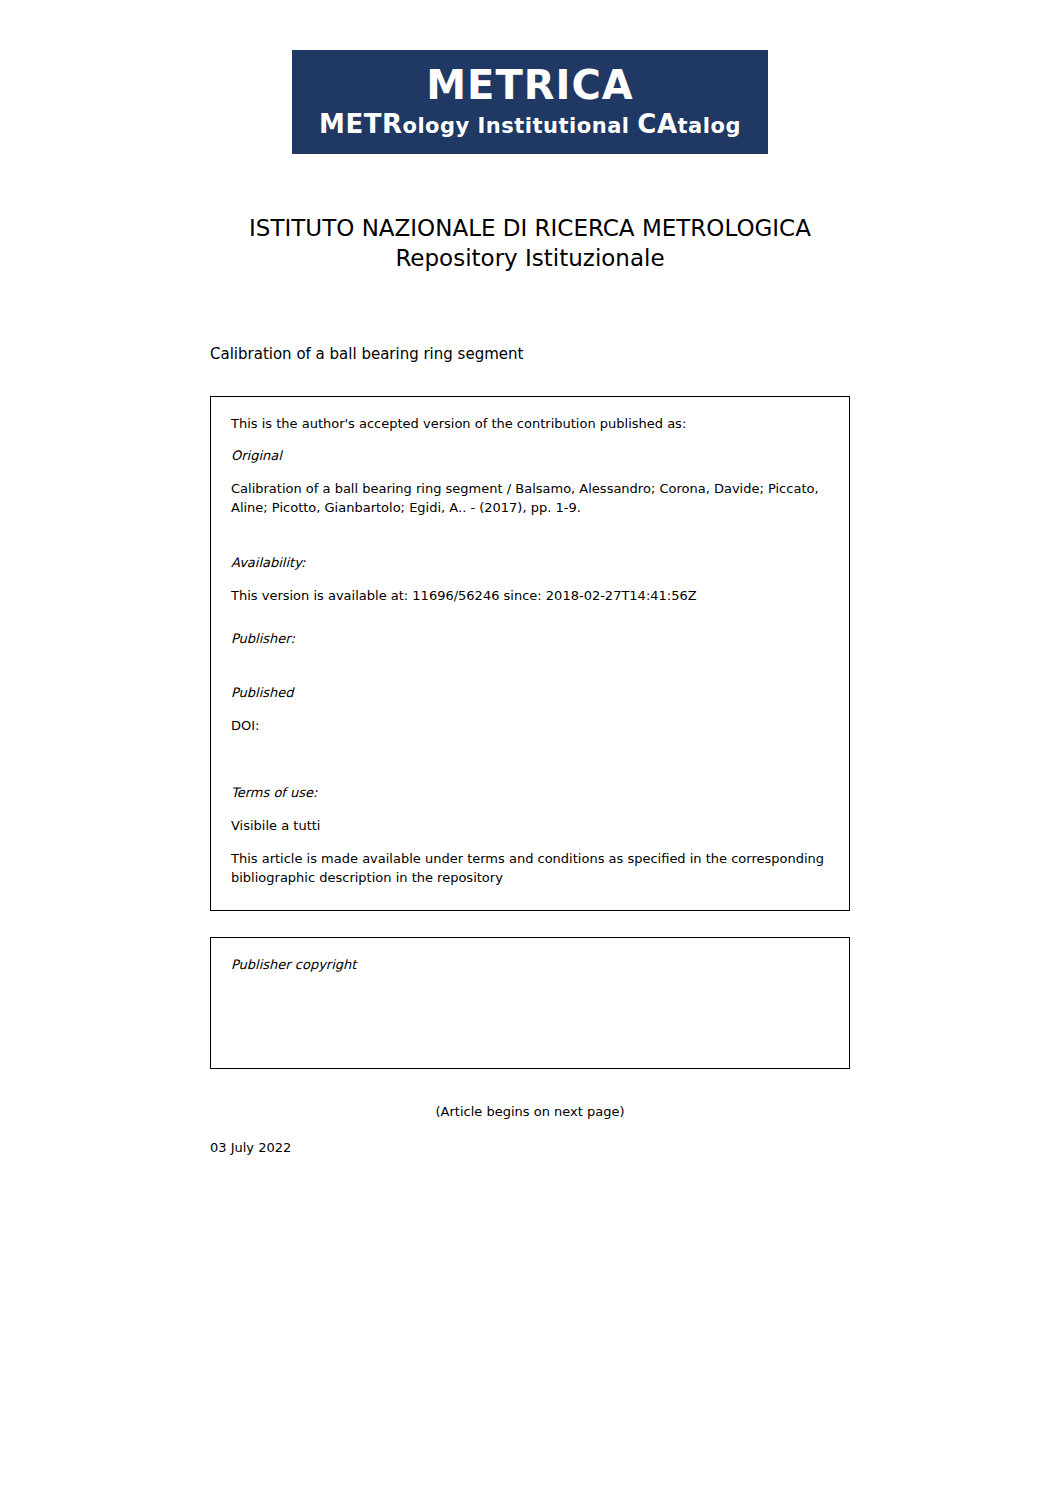METRICA
METRology Institutional CAtalog
ISTITUTO NAZIONALE DI RICERCA METROLOGICA
Repository Istituzionale
Calibration of a ball bearing ring segment
This is the author's accepted version of the contribution published as:
Original
Calibration of a ball bearing ring segment / Balsamo, Alessandro; Corona, Davide; Piccato, Aline; Picotto, Gianbartolo; Egidi, A.. - (2017), pp. 1-9.
Availability:
This version is available at: 11696/56246 since: 2018-02-27T14:41:56Z
Publisher:
Published
DOI:
Terms of use:
Visibile a tutti
This article is made available under terms and conditions as specified in the corresponding bibliographic description in the repository
Publisher copyright
(Article begins on next page)
03 July 2022